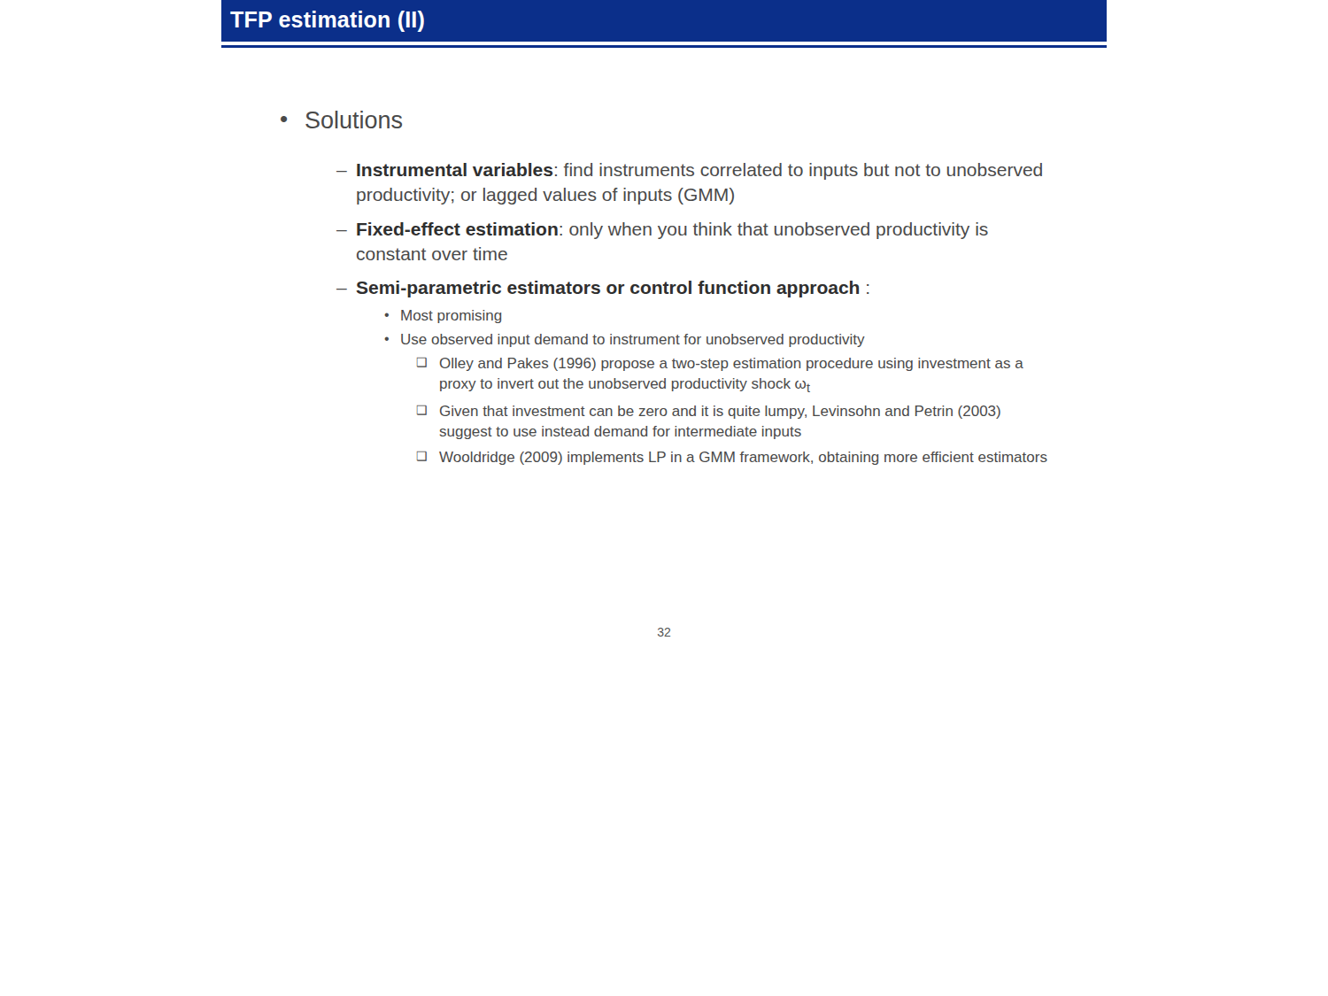TFP estimation (II)
Solutions
Instrumental variables: find instruments correlated to inputs but not to unobserved productivity; or lagged values of inputs (GMM)
Fixed-effect estimation: only when you think that unobserved productivity is constant over time
Semi-parametric estimators or control function approach :
Most promising
Use observed input demand to instrument for unobserved productivity
Olley and Pakes (1996) propose a two-step estimation procedure using investment as a proxy to invert out the unobserved productivity shock ωt
Given that investment can be zero and it is quite lumpy, Levinsohn and Petrin (2003) suggest to use instead demand for intermediate inputs
Wooldridge (2009) implements LP in a GMM framework, obtaining more efficient estimators
32